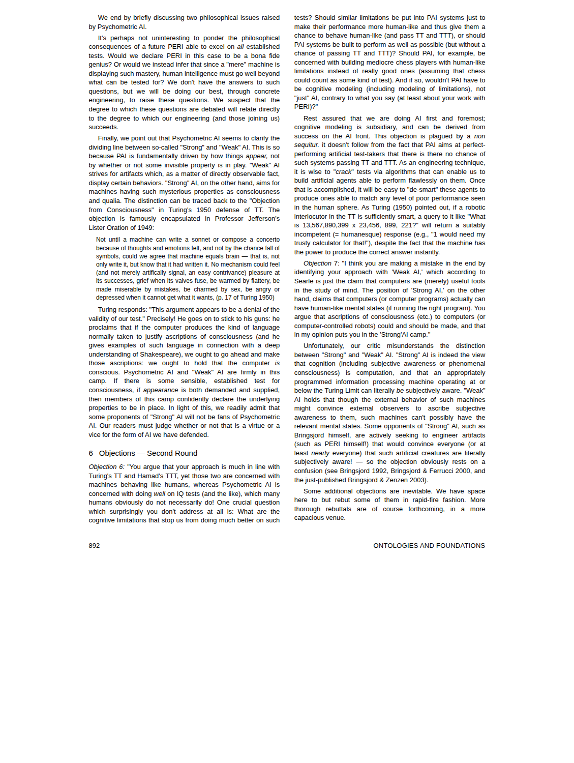We end by briefly discussing two philosophical issues raised by Psychometric AI.
It's perhaps not uninteresting to ponder the philosophical consequences of a future PERI able to excel on all established tests. Would we declare PERI in this case to be a bona fide genius? Or would we instead infer that since a "mere" machine is displaying such mastery, human intelligence must go well beyond what can be tested for? We don't have the answers to such questions, but we will be doing our best, through concrete engineering, to raise these questions. We suspect that the degree to which these questions are debated will relate directly to the degree to which our engineering (and those joining us) succeeds.
Finally, we point out that Psychometric AI seems to clarify the dividing line between so-called "Strong" and "Weak" AI. This is so because PAI is fundamentally driven by how things appear, not by whether or not some invisible property is in play. "Weak" AI strives for artifacts which, as a matter of directly observable fact, display certain behaviors. "Strong" AI, on the other hand, aims for machines having such mysterious properties as consciousness and qualia. The distinction can be traced back to the "Objection from Consciousness" in Turing's 1950 defense of TT. The objection is famously encapsulated in Professor Jefferson's Lister Oration of 1949:
Not until a machine can write a sonnet or compose a concerto because of thoughts and emotions felt, and not by the chance fall of symbols, could we agree that machine equals brain — that is, not only write it, but know that it had written it. No mechanism could feel (and not merely artifically signal, an easy contrivance) pleasure at its successes, grief when its valves fuse, be warmed by flattery, be made miserable by mistakes, be charmed by sex, be angry or depressed when it cannot get what it wants, (p. 17 of Turing 1950)
Turing responds: "This argument appears to be a denial of the validity of our test." Precisely! He goes on to stick to his guns: he proclaims that if the computer produces the kind of language normally taken to justify ascriptions of consciousness (and he gives examples of such language in connection with a deep understanding of Shakespeare), we ought to go ahead and make those ascriptions: we ought to hold that the computer is conscious. Psychometric AI and "Weak" AI are firmly in this camp. If there is some sensible, established test for consciousness, if appearance is both demanded and supplied, then members of this camp confidently declare the underlying properties to be in place. In light of this, we readily admit that some proponents of "Strong" AI will not be fans of Psychometric AI. Our readers must judge whether or not that is a virtue or a vice for the form of AI we have defended.
6 Objections — Second Round
Objection 6: "You argue that your approach is much in line with Turing's TT and Hamad's TTT, yet those two are concerned with machines behaving like humans, whereas Psychometric AI is concerned with doing well on IQ tests (and the like), which many humans obviously do not necessarily do! One crucial question which surprisingly you don't address at all is: What are the cognitive limitations that stop us from doing much better on such tests? Should similar limitations be put into PAI systems just to make their performance more human-like and thus give them a chance to behave human-like (and pass TT and TTT), or should PAI systems be built to perform as well as possible (but without a chance of passing TT and TTT)? Should PAI, for example, be concerned with building mediocre chess players with human-like limitations instead of really good ones (assuming that chess could count as some kind of test). And if so, wouldn't PAI have to be cognitive modeling (including modeling of limitations), not "just" AI, contrary to what you say (at least about your work with PERI)?"
Rest assured that we are doing AI first and foremost; cognitive modeling is subsidiary, and can be derived from success on the AI front. This objection is plagued by a non sequitur. it doesn't follow from the fact that PAI aims at perfect-performing artificial test-takers that there is there no chance of such systems passing TT and TTT. As an engineering technique, it is wise to "crack" tests via algorithms that can enable us to build artificial agents able to perform flawlessly on them. Once that is accomplished, it will be easy to "de-smart" these agents to produce ones able to match any level of poor performance seen in the human sphere. As Turing (1950) pointed out, if a robotic interlocutor in the TT is sufficiently smart, a query to it like "What is 13,567,890,399 x 23,456, 899, 221?" will return a suitably incompetent (= humanesque) response (e.g., "1 would need my trusty calculator for that!"), despite the fact that the machine has the power to produce the correct answer instantly.
Objection 7: "I think you are making a mistake in the end by identifying your approach with 'Weak AI,' which according to Searle is just the claim that computers are (merely) useful tools in the study of mind. The position of 'Strong AI,' on the other hand, claims that computers (or computer programs) actually can have human-like mental states (if running the right program). You argue that ascriptions of consciousness (etc.) to computers (or computer-controlled robots) could and should be made, and that in my opinion puts you in the 'Strong'AI camp."
Unfortunately, our critic misunderstands the distinction between "Strong" and "Weak" AI. "Strong" AI is indeed the view that cognition (including subjective awareness or phenomenal consciousness) is computation, and that an appropriately programmed information processing machine operating at or below the Turing Limit can literally be subjectively aware. "Weak" AI holds that though the external behavior of such machines might convince external observers to ascribe subjective awareness to them, such machines can't possibly have the relevant mental states. Some opponents of "Strong" AI, such as Bringsjord himself, are actively seeking to engineer artifacts (such as PERI himself!) that would convince everyone (or at least nearly everyone) that such artificial creatures are literally subjectively aware! — so the objection obviously rests on a confusion (see Bringsjord 1992, Bringsjord & Ferrucci 2000, and the just-published Bringsjord & Zenzen 2003).
Some additional objections are inevitable. We have space here to but rebut some of them in rapid-fire fashion. More thorough rebuttals are of course forthcoming, in a more capacious venue.
892 ONTOLOGIES AND FOUNDATIONS